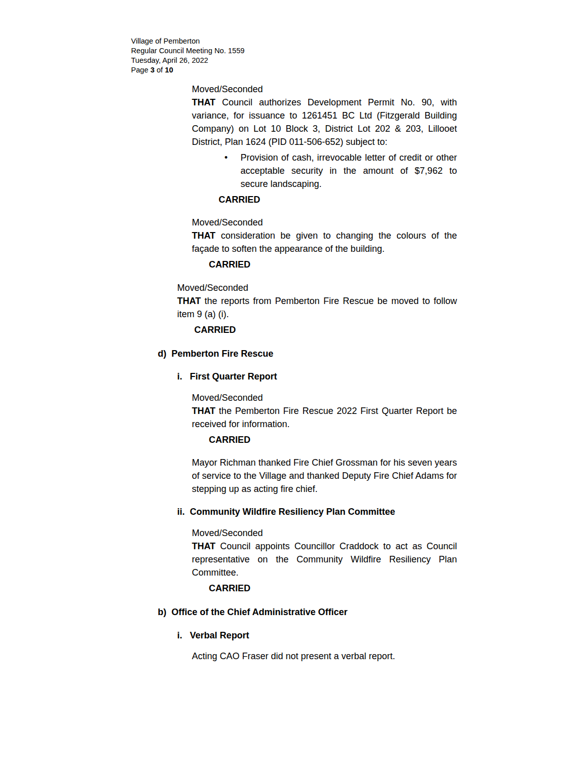Village of Pemberton
Regular Council Meeting No. 1559
Tuesday, April 26, 2022
Page 3 of 10
Moved/Seconded
THAT Council authorizes Development Permit No. 90, with variance, for issuance to 1261451 BC Ltd (Fitzgerald Building Company) on Lot 10 Block 3, District Lot 202 & 203, Lillooet District, Plan 1624 (PID 011-506-652) subject to:
Provision of cash, irrevocable letter of credit or other acceptable security in the amount of $7,962 to secure landscaping.
CARRIED
Moved/Seconded
THAT consideration be given to changing the colours of the façade to soften the appearance of the building.
CARRIED
Moved/Seconded
THAT the reports from Pemberton Fire Rescue be moved to follow item 9 (a) (i).
CARRIED
d) Pemberton Fire Rescue
i. First Quarter Report
Moved/Seconded
THAT the Pemberton Fire Rescue 2022 First Quarter Report be received for information.
CARRIED
Mayor Richman thanked Fire Chief Grossman for his seven years of service to the Village and thanked Deputy Fire Chief Adams for stepping up as acting fire chief.
ii. Community Wildfire Resiliency Plan Committee
Moved/Seconded
THAT Council appoints Councillor Craddock to act as Council representative on the Community Wildfire Resiliency Plan Committee.
CARRIED
b) Office of the Chief Administrative Officer
i. Verbal Report
Acting CAO Fraser did not present a verbal report.